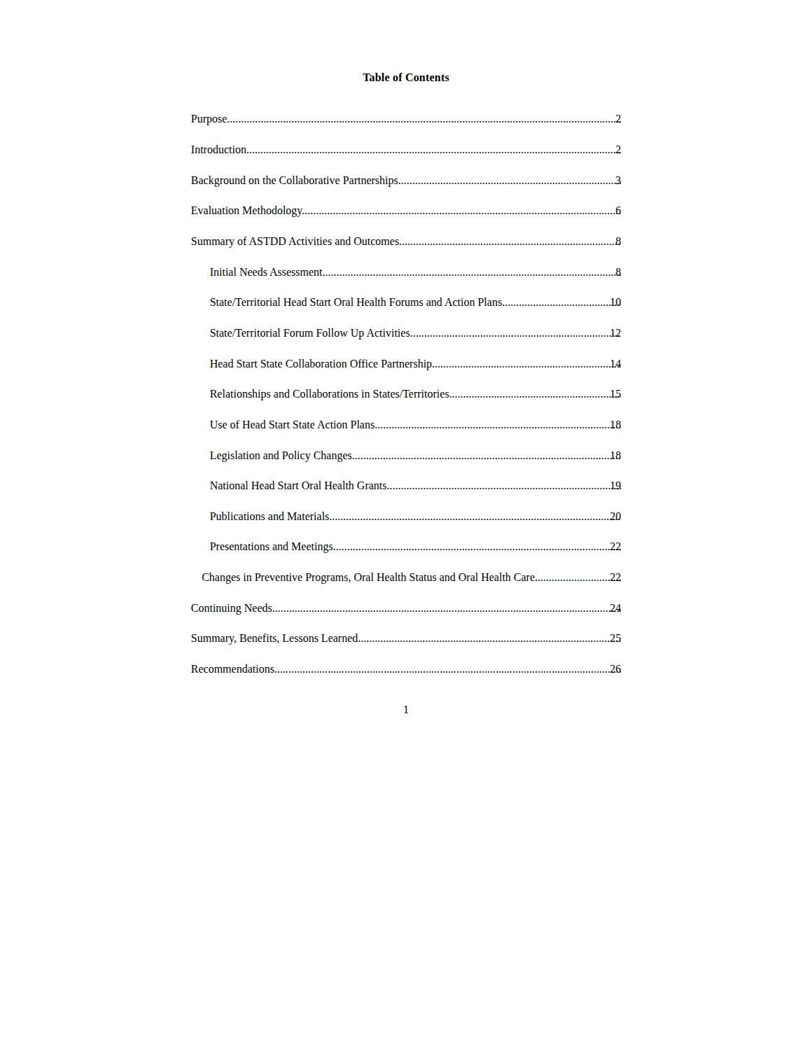Table of Contents
2 Purpose.........................................................................................................................................................
2 Introduction..................................................................................................................................................
3 Background on the Collaborative Partnerships.............................................................................................
6 Evaluation Methodology.............................................................................................................................
8 Summary of ASTDD Activities and Outcomes.............................................................................................
8 Initial Needs Assessment.........................................................................................................................
10 State/Territorial Head Start Oral Health Forums and Action Plans...........................................................
12 State/Territorial Forum Follow Up Activities...........................................................................................
14 Head Start State Collaboration Office Partnership...................................................................................
15 Relationships and Collaborations in States/Territories.............................................................................
18 Use of Head Start State Action Plans.......................................................................................................
18 Legislation and Policy Changes.............................................................................................................
19 National Head Start Oral Health Grants...................................................................................................
20 Publications and Materials.............................................................................................................
22 Presentations and Meetings.................................................................................................................
22 Changes in Preventive Programs, Oral Health Status and Oral Health Care.............................................
24 Continuing Needs.........................................................................................................................................
25 Summary, Benefits, Lessons Learned.........................................................................................................
26 Recommendations.........................................................................................................................................
1